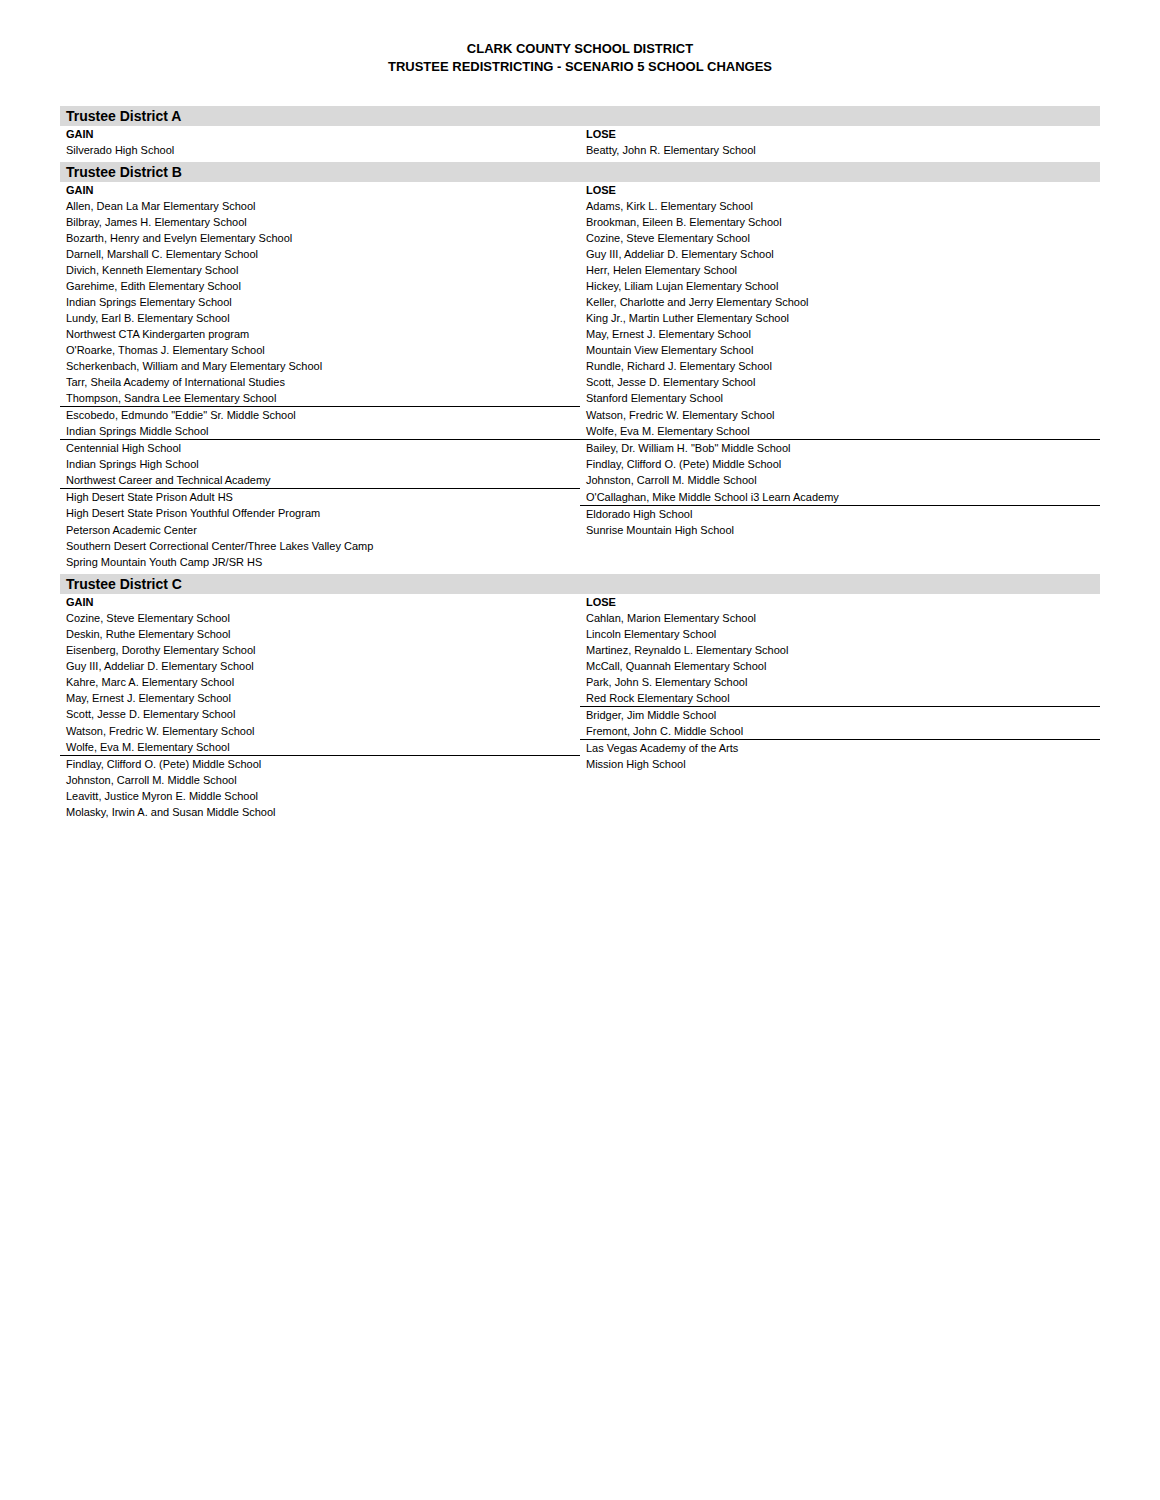CLARK COUNTY SCHOOL DISTRICT
TRUSTEE REDISTRICTING - SCENARIO 5 SCHOOL CHANGES
Trustee District A
| GAIN | LOSE |
| --- | --- |
| Silverado High School | Beatty, John R. Elementary School |
Trustee District B
| GAIN | LOSE |
| --- | --- |
| Allen, Dean La Mar Elementary School | Adams, Kirk L. Elementary School |
| Bilbray, James H. Elementary School | Brookman, Eileen B. Elementary School |
| Bozarth, Henry and Evelyn Elementary School | Cozine, Steve Elementary School |
| Darnell, Marshall C. Elementary School | Guy III, Addeliar D. Elementary School |
| Divich, Kenneth Elementary School | Herr, Helen Elementary School |
| Garehime, Edith Elementary School | Hickey, Liliam Lujan Elementary School |
| Indian Springs Elementary School | Keller, Charlotte and Jerry Elementary School |
| Lundy, Earl B. Elementary School | King Jr., Martin Luther Elementary School |
| Northwest CTA Kindergarten program | May, Ernest J. Elementary School |
| O'Roarke, Thomas J. Elementary School | Mountain View Elementary School |
| Scherkenbach, William and Mary Elementary School | Rundle, Richard J. Elementary School |
| Tarr, Sheila Academy of International Studies | Scott, Jesse D. Elementary School |
| Thompson, Sandra Lee Elementary School | Stanford Elementary School |
| Escobedo, Edmundo "Eddie" Sr. Middle School | Watson, Fredric W. Elementary School |
| Indian Springs Middle School | Wolfe, Eva M. Elementary School |
| Centennial High School | Bailey, Dr. William H. "Bob" Middle School |
| Indian Springs High School | Findlay, Clifford O. (Pete) Middle School |
| Northwest Career and Technical Academy | Johnston, Carroll M. Middle School |
| High Desert State Prison Adult HS | O'Callaghan, Mike Middle School i3 Learn Academy |
| High Desert State Prison Youthful Offender Program | Eldorado High School |
| Peterson Academic Center | Sunrise Mountain High School |
| Southern Desert Correctional Center/Three Lakes Valley Camp | |
| Spring Mountain Youth Camp JR/SR HS | |
Trustee District C
| GAIN | LOSE |
| --- | --- |
| Cozine, Steve Elementary School | Cahlan, Marion Elementary School |
| Deskin, Ruthe Elementary School | Lincoln Elementary School |
| Eisenberg, Dorothy Elementary School | Martinez, Reynaldo L. Elementary School |
| Guy III, Addeliar D. Elementary School | McCall, Quannah Elementary School |
| Kahre, Marc A. Elementary School | Park, John S. Elementary School |
| May, Ernest J. Elementary School | Red Rock Elementary School |
| Scott, Jesse D. Elementary School | Bridger, Jim Middle School |
| Watson, Fredric W. Elementary School | Fremont, John C. Middle School |
| Wolfe, Eva M. Elementary School | Las Vegas Academy of the Arts |
| Findlay, Clifford O. (Pete) Middle School | Mission High School |
| Johnston, Carroll M. Middle School | |
| Leavitt, Justice Myron E. Middle School | |
| Molasky, Irwin A. and Susan Middle School | |